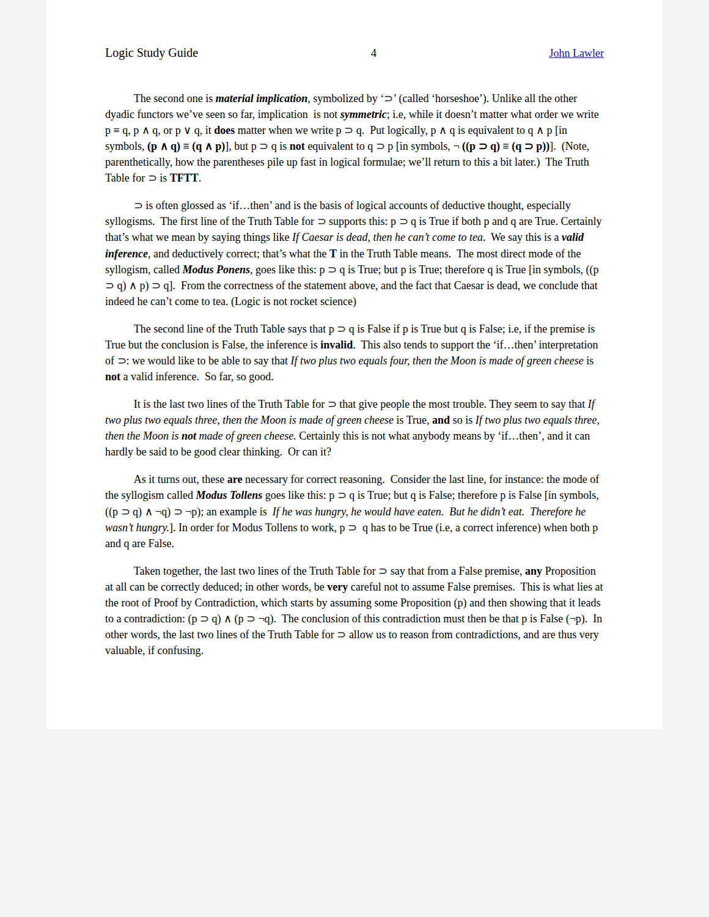Logic Study Guide
4
John Lawler
The second one is material implication, symbolized by ‘⊃’ (called ‘horseshoe’). Unlike all the other dyadic functors we’ve seen so far, implication is not symmetric; i.e, while it doesn’t matter what order we write p ≡ q, p ∧ q, or p ∨ q, it does matter when we write p ⊃ q. Put logically, p ∧ q is equivalent to q ∧ p [in symbols, (p ∧ q) ≡ (q ∧ p)], but p ⊃ q is not equivalent to q ⊃ p [in symbols, ¬ ((p ⊃ q) ≡ (q ⊃ p))]. (Note, parenthetically, how the parentheses pile up fast in logical formulae; we’ll return to this a bit later.) The Truth Table for ⊃ is TFTT.
⊃ is often glossed as ‘if…then’ and is the basis of logical accounts of deductive thought, especially syllogisms. The first line of the Truth Table for ⊃ supports this: p ⊃ q is True if both p and q are True. Certainly that’s what we mean by saying things like If Caesar is dead, then he can’t come to tea. We say this is a valid inference, and deductively correct; that’s what the T in the Truth Table means. The most direct mode of the syllogism, called Modus Ponens, goes like this: p ⊃ q is True; but p is True; therefore q is True [in symbols, ((p ⊃ q) ∧ p) ⊃ q]. From the correctness of the statement above, and the fact that Caesar is dead, we conclude that indeed he can’t come to tea. (Logic is not rocket science)
The second line of the Truth Table says that p ⊃ q is False if p is True but q is False; i.e, if the premise is True but the conclusion is False, the inference is invalid. This also tends to support the ‘if…then’ interpretation of ⊃: we would like to be able to say that If two plus two equals four, then the Moon is made of green cheese is not a valid inference. So far, so good.
It is the last two lines of the Truth Table for ⊃ that give people the most trouble. They seem to say that If two plus two equals three, then the Moon is made of green cheese is True, and so is If two plus two equals three, then the Moon is not made of green cheese. Certainly this is not what anybody means by ‘if…then’, and it can hardly be said to be good clear thinking. Or can it?
As it turns out, these are necessary for correct reasoning. Consider the last line, for instance: the mode of the syllogism called Modus Tollens goes like this: p ⊃ q is True; but q is False; therefore p is False [in symbols, ((p ⊃ q) ∧ ¬q) ⊃ ¬p); an example is If he was hungry, he would have eaten. But he didn’t eat. Therefore he wasn’t hungry.]. In order for Modus Tollens to work, p ⊃ q has to be True (i.e, a correct inference) when both p and q are False.
Taken together, the last two lines of the Truth Table for ⊃ say that from a False premise, any Proposition at all can be correctly deduced; in other words, be very careful not to assume False premises. This is what lies at the root of Proof by Contradiction, which starts by assuming some Proposition (p) and then showing that it leads to a contradiction: (p ⊃ q) ∧ (p ⊃ ¬q). The conclusion of this contradiction must then be that p is False (¬p). In other words, the last two lines of the Truth Table for ⊃ allow us to reason from contradictions, and are thus very valuable, if confusing.